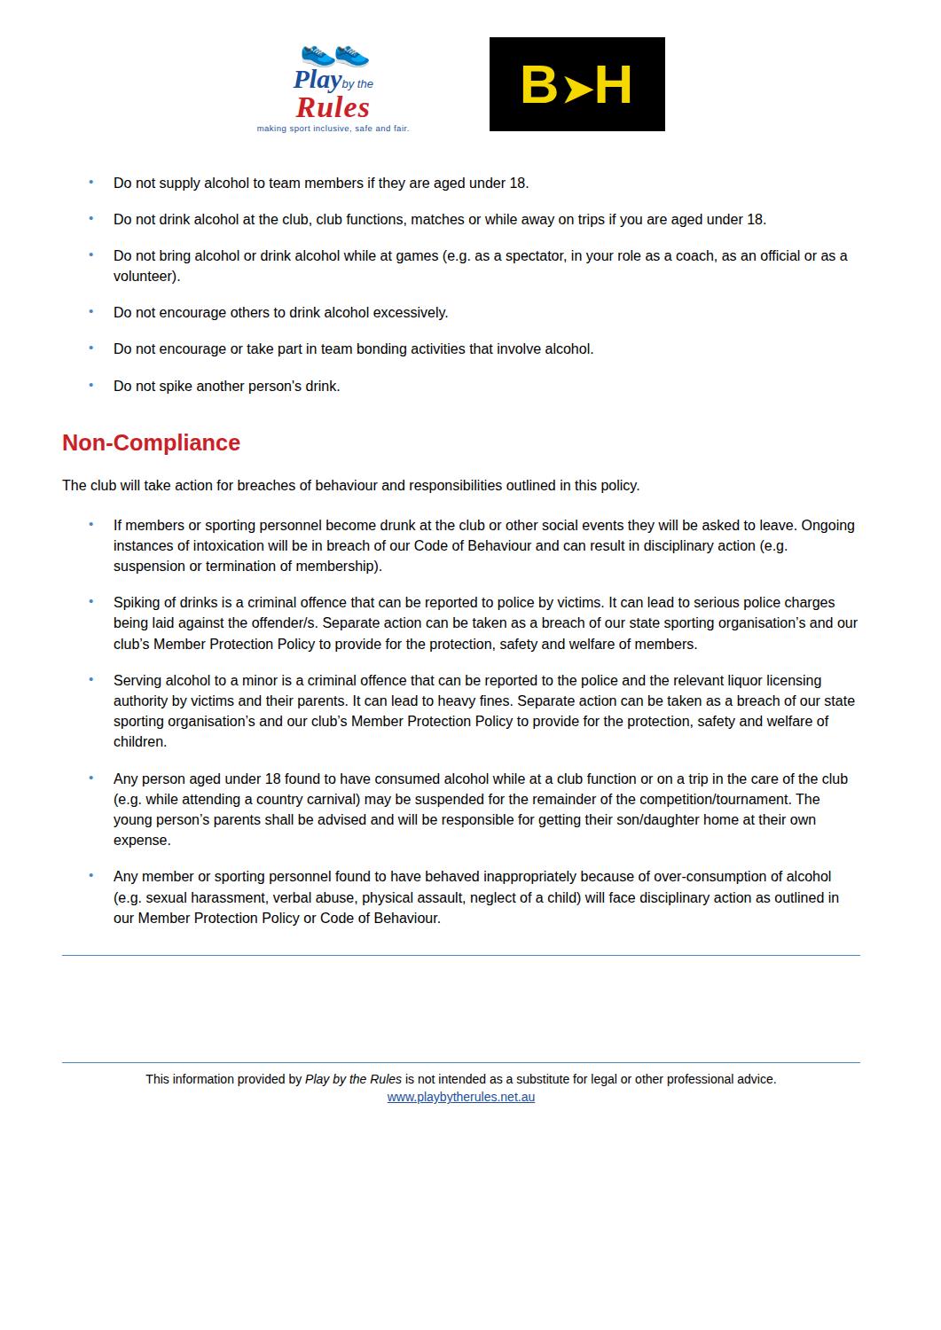👟👟
Play by the
Rules
making sport inclusive, safe and fair.
B➤H
Do not supply alcohol to team members if they are aged under 18.
Do not drink alcohol at the club, club functions, matches or while away on trips if you are aged under 18.
Do not bring alcohol or drink alcohol while at games (e.g. as a spectator, in your role as a coach, as an official or as a volunteer).
Do not encourage others to drink alcohol excessively.
Do not encourage or take part in team bonding activities that involve alcohol.
Do not spike another person's drink.
Non-Compliance
The club will take action for breaches of behaviour and responsibilities outlined in this policy.
If members or sporting personnel become drunk at the club or other social events they will be asked to leave. Ongoing instances of intoxication will be in breach of our Code of Behaviour and can result in disciplinary action (e.g. suspension or termination of membership).
Spiking of drinks is a criminal offence that can be reported to police by victims. It can lead to serious police charges being laid against the offender/s. Separate action can be taken as a breach of our state sporting organisation’s and our club’s Member Protection Policy to provide for the protection, safety and welfare of members.
Serving alcohol to a minor is a criminal offence that can be reported to the police and the relevant liquor licensing authority by victims and their parents. It can lead to heavy fines. Separate action can be taken as a breach of our state sporting organisation’s and our club’s Member Protection Policy to provide for the protection, safety and welfare of children.
Any person aged under 18 found to have consumed alcohol while at a club function or on a trip in the care of the club (e.g. while attending a country carnival) may be suspended for the remainder of the competition/tournament. The young person’s parents shall be advised and will be responsible for getting their son/daughter home at their own expense.
Any member or sporting personnel found to have behaved inappropriately because of over-consumption of alcohol (e.g. sexual harassment, verbal abuse, physical assault, neglect of a child) will face disciplinary action as outlined in our Member Protection Policy or Code of Behaviour.
This information provided by Play by the Rules is not intended as a substitute for legal or other professional advice.
www.playbytherules.net.au